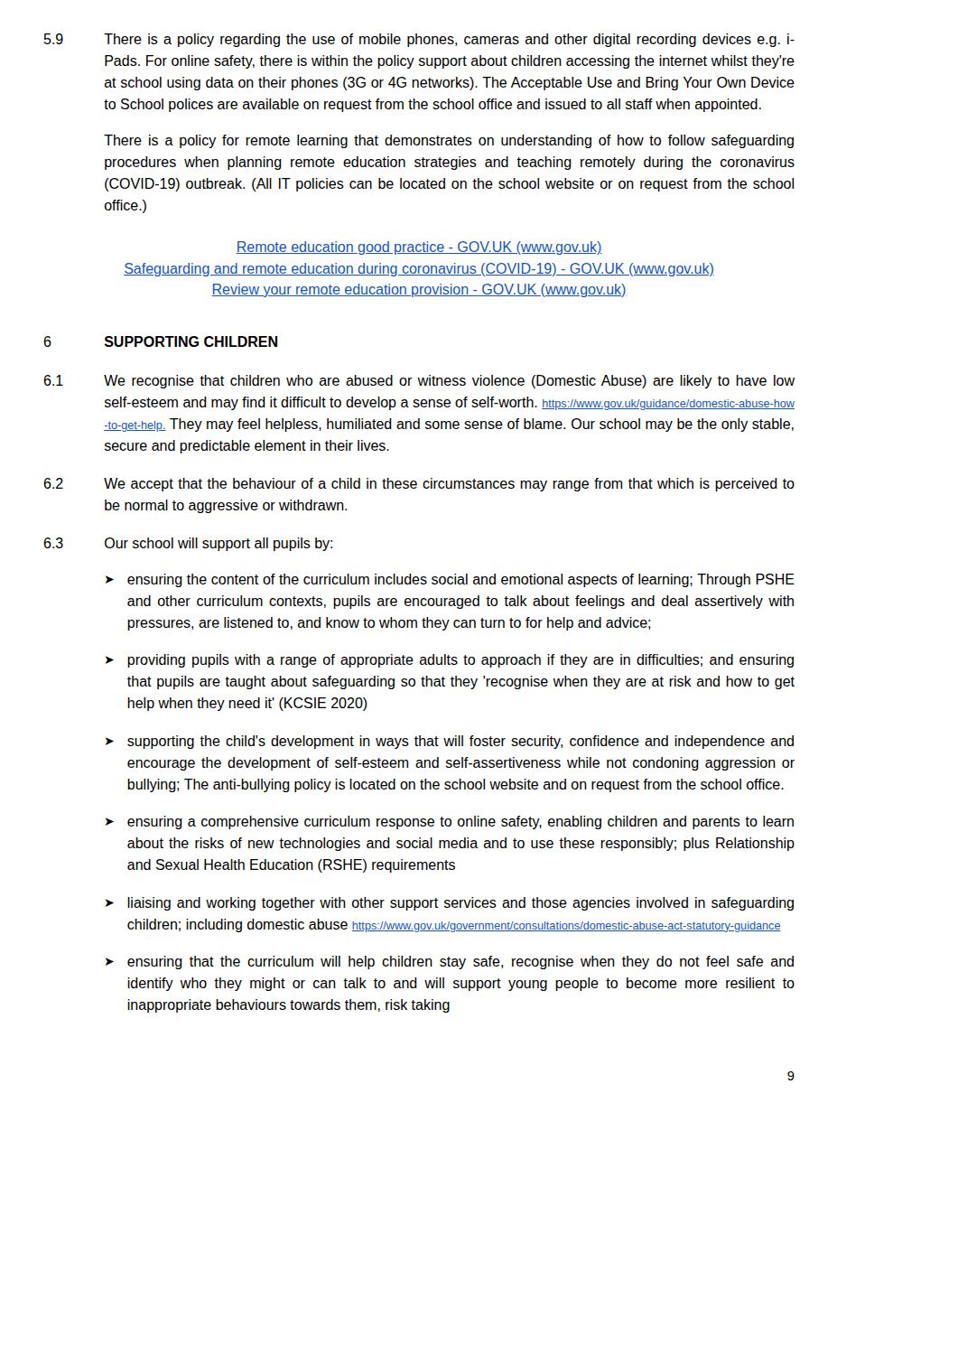5.9
There is a policy regarding the use of mobile phones, cameras and other digital recording devices e.g. i-Pads. For online safety, there is within the policy support about children accessing the internet whilst they're at school using data on their phones (3G or 4G networks). The Acceptable Use and Bring Your Own Device to School polices are available on request from the school office and issued to all staff when appointed.
There is a policy for remote learning that demonstrates on understanding of how to follow safeguarding procedures when planning remote education strategies and teaching remotely during the coronavirus (COVID-19) outbreak. (All IT policies can be located on the school website or on request from the school office.)
Remote education good practice - GOV.UK (www.gov.uk)
Safeguarding and remote education during coronavirus (COVID-19) - GOV.UK (www.gov.uk)
Review your remote education provision - GOV.UK (www.gov.uk)
6 SUPPORTING CHILDREN
6.1
We recognise that children who are abused or witness violence (Domestic Abuse) are likely to have low self-esteem and may find it difficult to develop a sense of self-worth. https://www.gov.uk/guidance/domestic-abuse-how-to-get-help. They may feel helpless, humiliated and some sense of blame. Our school may be the only stable, secure and predictable element in their lives.
6.2
We accept that the behaviour of a child in these circumstances may range from that which is perceived to be normal to aggressive or withdrawn.
6.3
Our school will support all pupils by:
ensuring the content of the curriculum includes social and emotional aspects of learning; Through PSHE and other curriculum contexts, pupils are encouraged to talk about feelings and deal assertively with pressures, are listened to, and know to whom they can turn to for help and advice;
providing pupils with a range of appropriate adults to approach if they are in difficulties; and ensuring that pupils are taught about safeguarding so that they 'recognise when they are at risk and how to get help when they need it' (KCSIE 2020)
supporting the child's development in ways that will foster security, confidence and independence and encourage the development of self-esteem and self-assertiveness while not condoning aggression or bullying; The anti-bullying policy is located on the school website and on request from the school office.
ensuring a comprehensive curriculum response to online safety, enabling children and parents to learn about the risks of new technologies and social media and to use these responsibly; plus Relationship and Sexual Health Education (RSHE) requirements
liaising and working together with other support services and those agencies involved in safeguarding children; including domestic abuse https://www.gov.uk/government/consultations/domestic-abuse-act-statutory-guidance
ensuring that the curriculum will help children stay safe, recognise when they do not feel safe and identify who they might or can talk to and will support young people to become more resilient to inappropriate behaviours towards them, risk taking
9